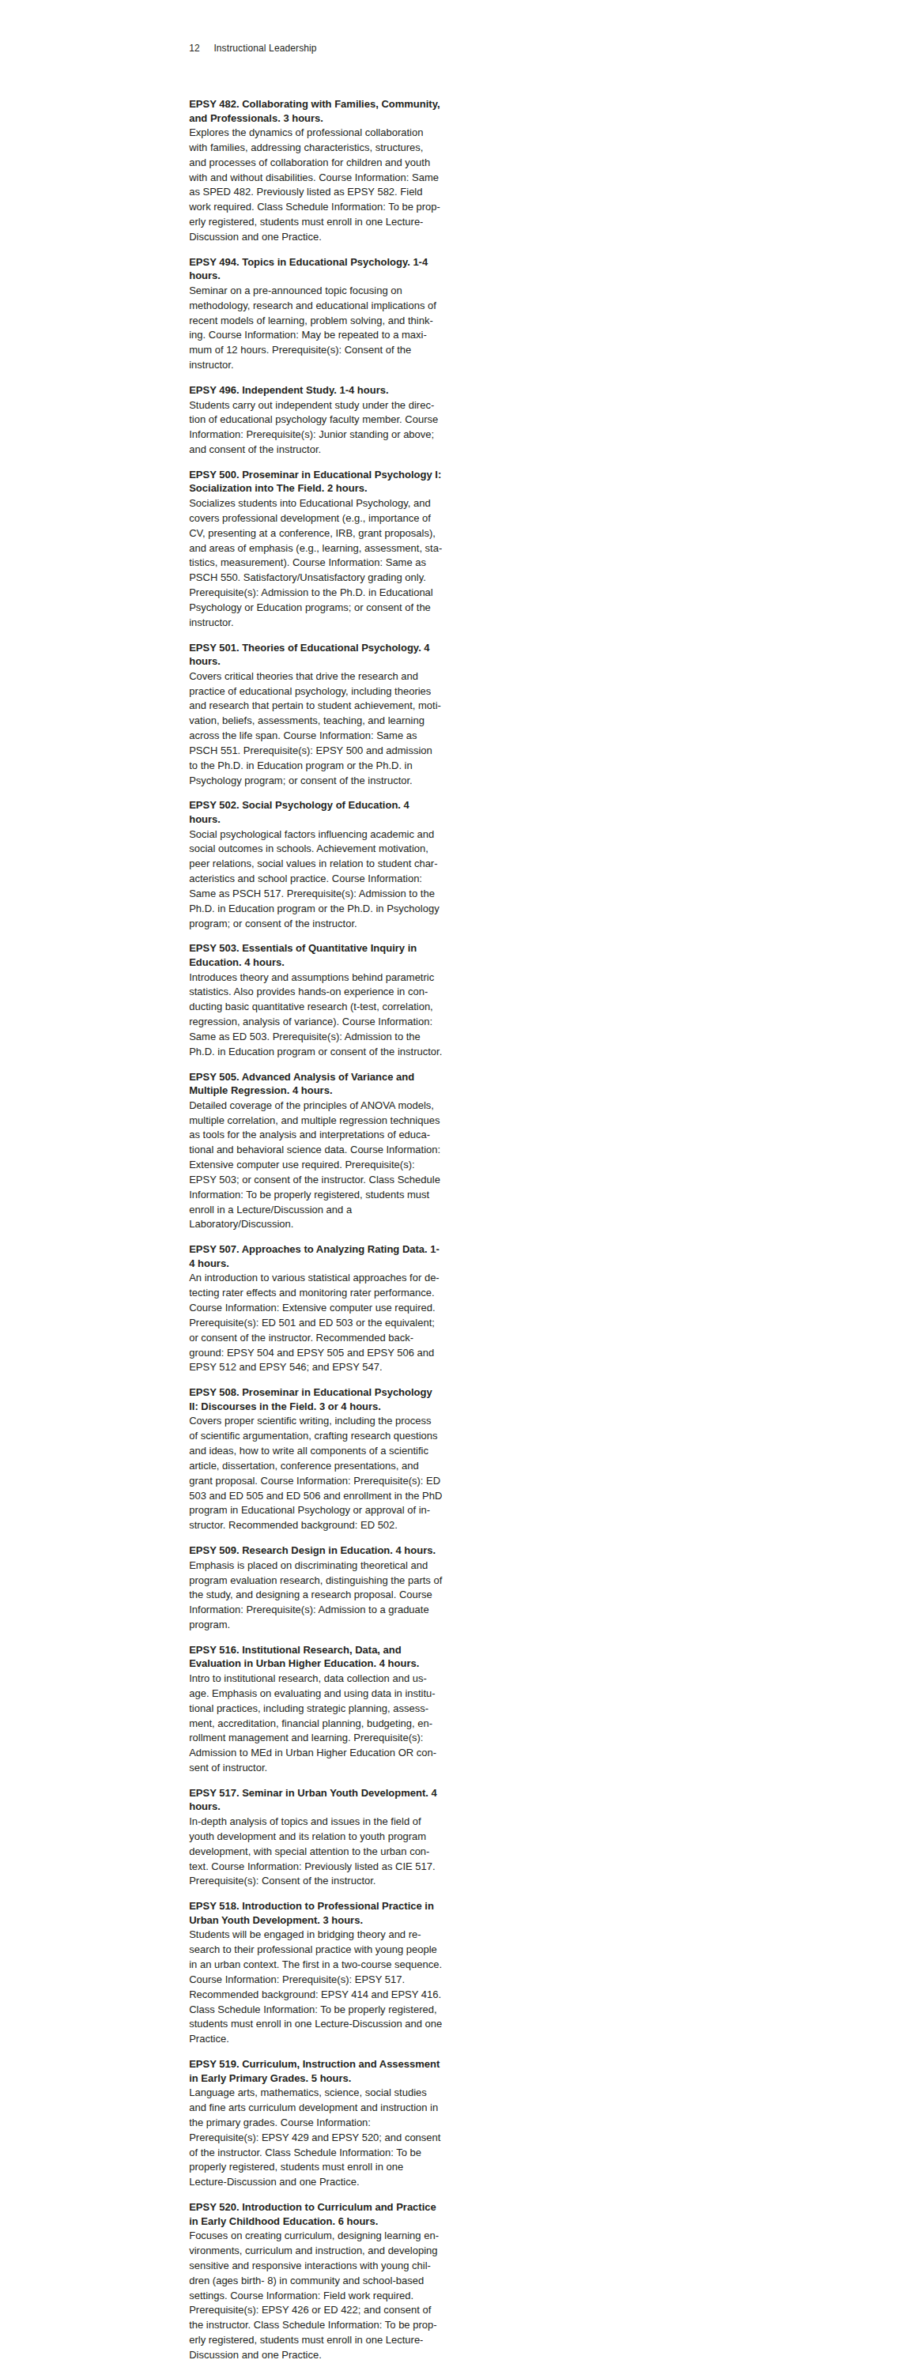12 Instructional Leadership
EPSY 482. Collaborating with Families, Community, and Professionals. 3 hours.
Explores the dynamics of professional collaboration with families, addressing characteristics, structures, and processes of collaboration for children and youth with and without disabilities. Course Information: Same as SPED 482. Previously listed as EPSY 582. Field work required. Class Schedule Information: To be properly registered, students must enroll in one Lecture-Discussion and one Practice.
EPSY 494. Topics in Educational Psychology. 1-4 hours.
Seminar on a pre-announced topic focusing on methodology, research and educational implications of recent models of learning, problem solving, and thinking. Course Information: May be repeated to a maximum of 12 hours. Prerequisite(s): Consent of the instructor.
EPSY 496. Independent Study. 1-4 hours.
Students carry out independent study under the direction of educational psychology faculty member. Course Information: Prerequisite(s): Junior standing or above; and consent of the instructor.
EPSY 500. Proseminar in Educational Psychology I: Socialization into The Field. 2 hours.
Socializes students into Educational Psychology, and covers professional development (e.g., importance of CV, presenting at a conference, IRB, grant proposals), and areas of emphasis (e.g., learning, assessment, statistics, measurement). Course Information: Same as PSCH 550. Satisfactory/Unsatisfactory grading only. Prerequisite(s): Admission to the Ph.D. in Educational Psychology or Education programs; or consent of the instructor.
EPSY 501. Theories of Educational Psychology. 4 hours.
Covers critical theories that drive the research and practice of educational psychology, including theories and research that pertain to student achievement, motivation, beliefs, assessments, teaching, and learning across the life span. Course Information: Same as PSCH 551. Prerequisite(s): EPSY 500 and admission to the Ph.D. in Education program or the Ph.D. in Psychology program; or consent of the instructor.
EPSY 502. Social Psychology of Education. 4 hours.
Social psychological factors influencing academic and social outcomes in schools. Achievement motivation, peer relations, social values in relation to student characteristics and school practice. Course Information: Same as PSCH 517. Prerequisite(s): Admission to the Ph.D. in Education program or the Ph.D. in Psychology program; or consent of the instructor.
EPSY 503. Essentials of Quantitative Inquiry in Education. 4 hours.
Introduces theory and assumptions behind parametric statistics. Also provides hands-on experience in conducting basic quantitative research (t-test, correlation, regression, analysis of variance). Course Information: Same as ED 503. Prerequisite(s): Admission to the Ph.D. in Education program or consent of the instructor.
EPSY 505. Advanced Analysis of Variance and Multiple Regression. 4 hours.
Detailed coverage of the principles of ANOVA models, multiple correlation, and multiple regression techniques as tools for the analysis and interpretations of educational and behavioral science data. Course Information: Extensive computer use required. Prerequisite(s): EPSY 503; or consent of the instructor. Class Schedule Information: To be properly registered, students must enroll in a Lecture/Discussion and a Laboratory/Discussion.
EPSY 507. Approaches to Analyzing Rating Data. 1-4 hours.
An introduction to various statistical approaches for detecting rater effects and monitoring rater performance. Course Information: Extensive computer use required. Prerequisite(s): ED 501 and ED 503 or the equivalent; or consent of the instructor. Recommended background: EPSY 504 and EPSY 505 and EPSY 506 and EPSY 512 and EPSY 546; and EPSY 547.
EPSY 508. Proseminar in Educational Psychology II: Discourses in the Field. 3 or 4 hours.
Covers proper scientific writing, including the process of scientific argumentation, crafting research questions and ideas, how to write all components of a scientific article, dissertation, conference presentations, and grant proposal. Course Information: Prerequisite(s): ED 503 and ED 505 and ED 506 and enrollment in the PhD program in Educational Psychology or approval of instructor. Recommended background: ED 502.
EPSY 509. Research Design in Education. 4 hours.
Emphasis is placed on discriminating theoretical and program evaluation research, distinguishing the parts of the study, and designing a research proposal. Course Information: Prerequisite(s): Admission to a graduate program.
EPSY 516. Institutional Research, Data, and Evaluation in Urban Higher Education. 4 hours.
Intro to institutional research, data collection and usage. Emphasis on evaluating and using data in institutional practices, including strategic planning, assessment, accreditation, financial planning, budgeting, enrollment management and learning. Prerequisite(s): Admission to MEd in Urban Higher Education OR consent of instructor.
EPSY 517. Seminar in Urban Youth Development. 4 hours.
In-depth analysis of topics and issues in the field of youth development and its relation to youth program development, with special attention to the urban context. Course Information: Previously listed as CIE 517. Prerequisite(s): Consent of the instructor.
EPSY 518. Introduction to Professional Practice in Urban Youth Development. 3 hours.
Students will be engaged in bridging theory and research to their professional practice with young people in an urban context. The first in a two-course sequence. Course Information: Prerequisite(s): EPSY 517. Recommended background: EPSY 414 and EPSY 416. Class Schedule Information: To be properly registered, students must enroll in one Lecture-Discussion and one Practice.
EPSY 519. Curriculum, Instruction and Assessment in Early Primary Grades. 5 hours.
Language arts, mathematics, science, social studies and fine arts curriculum development and instruction in the primary grades. Course Information: Prerequisite(s): EPSY 429 and EPSY 520; and consent of the instructor. Class Schedule Information: To be properly registered, students must enroll in one Lecture-Discussion and one Practice.
EPSY 520. Introduction to Curriculum and Practice in Early Childhood Education. 6 hours.
Focuses on creating curriculum, designing learning environments, curriculum and instruction, and developing sensitive and responsive interactions with young children (ages birth- 8) in community and school-based settings. Course Information: Field work required. Prerequisite(s): EPSY 426 or ED 422; and consent of the instructor. Class Schedule Information: To be properly registered, students must enroll in one Lecture-Discussion and one Practice.